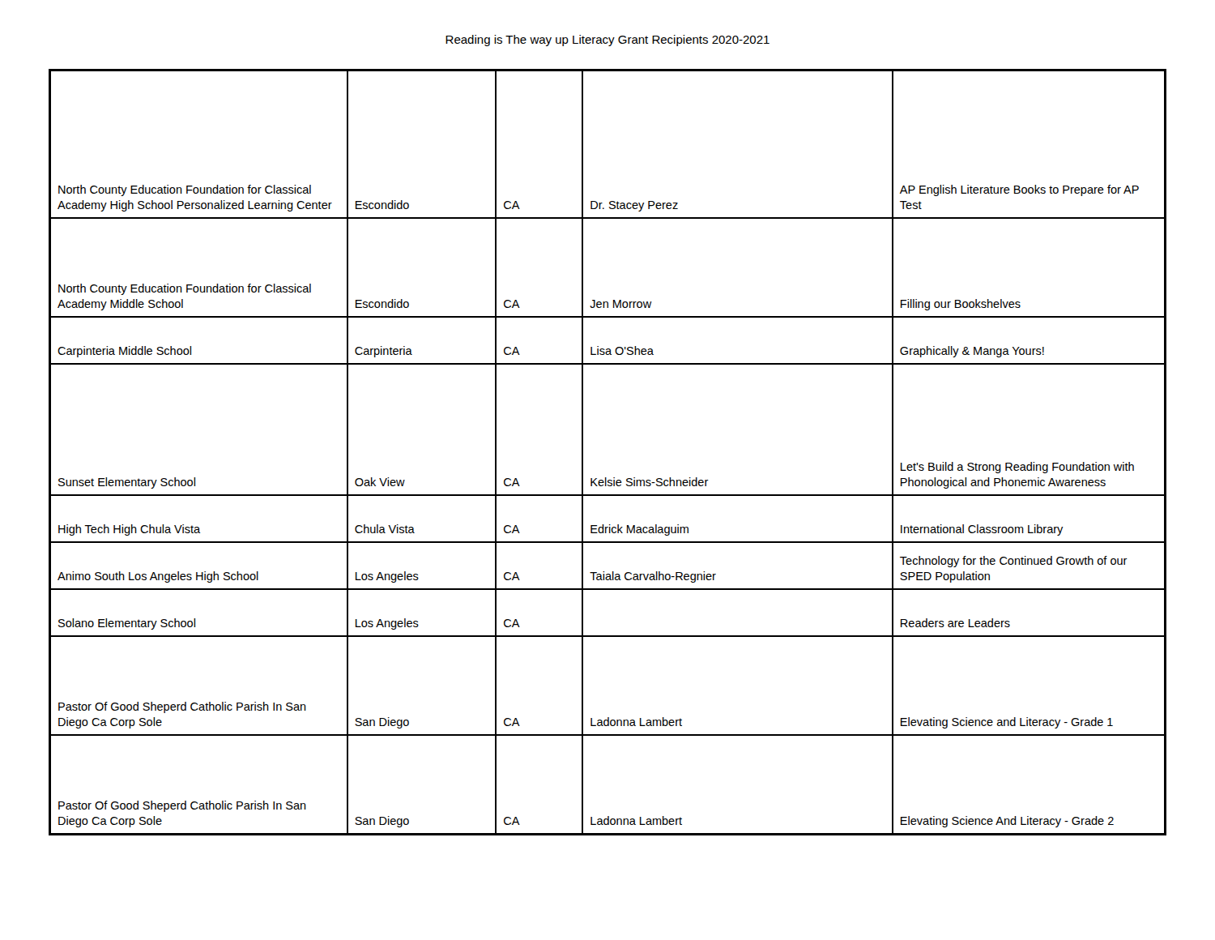Reading is The way up Literacy Grant Recipients 2020-2021
| North County Education Foundation for Classical Academy High School Personalized Learning Center | Escondido | CA | Dr. Stacey Perez | AP English Literature Books to Prepare for AP Test |
| North County Education Foundation for Classical Academy Middle School | Escondido | CA | Jen Morrow | Filling our Bookshelves |
| Carpinteria Middle School | Carpinteria | CA | Lisa O'Shea | Graphically & Manga Yours! |
| Sunset Elementary School | Oak View | CA | Kelsie Sims-Schneider | Let's Build a Strong Reading Foundation with Phonological and Phonemic Awareness |
| High Tech High Chula Vista | Chula Vista | CA | Edrick Macalaguim | International Classroom Library |
| Animo South Los Angeles High School | Los Angeles | CA | Taiala Carvalho-Regnier | Technology for the Continued Growth of our SPED Population |
| Solano Elementary School | Los Angeles | CA | | Readers are Leaders |
| Pastor Of Good Sheperd Catholic Parish In San Diego Ca Corp Sole | San Diego | CA | Ladonna Lambert | Elevating Science and Literacy - Grade 1 |
| Pastor Of Good Sheperd Catholic Parish In San Diego Ca Corp Sole | San Diego | CA | Ladonna Lambert | Elevating Science And Literacy - Grade 2 |